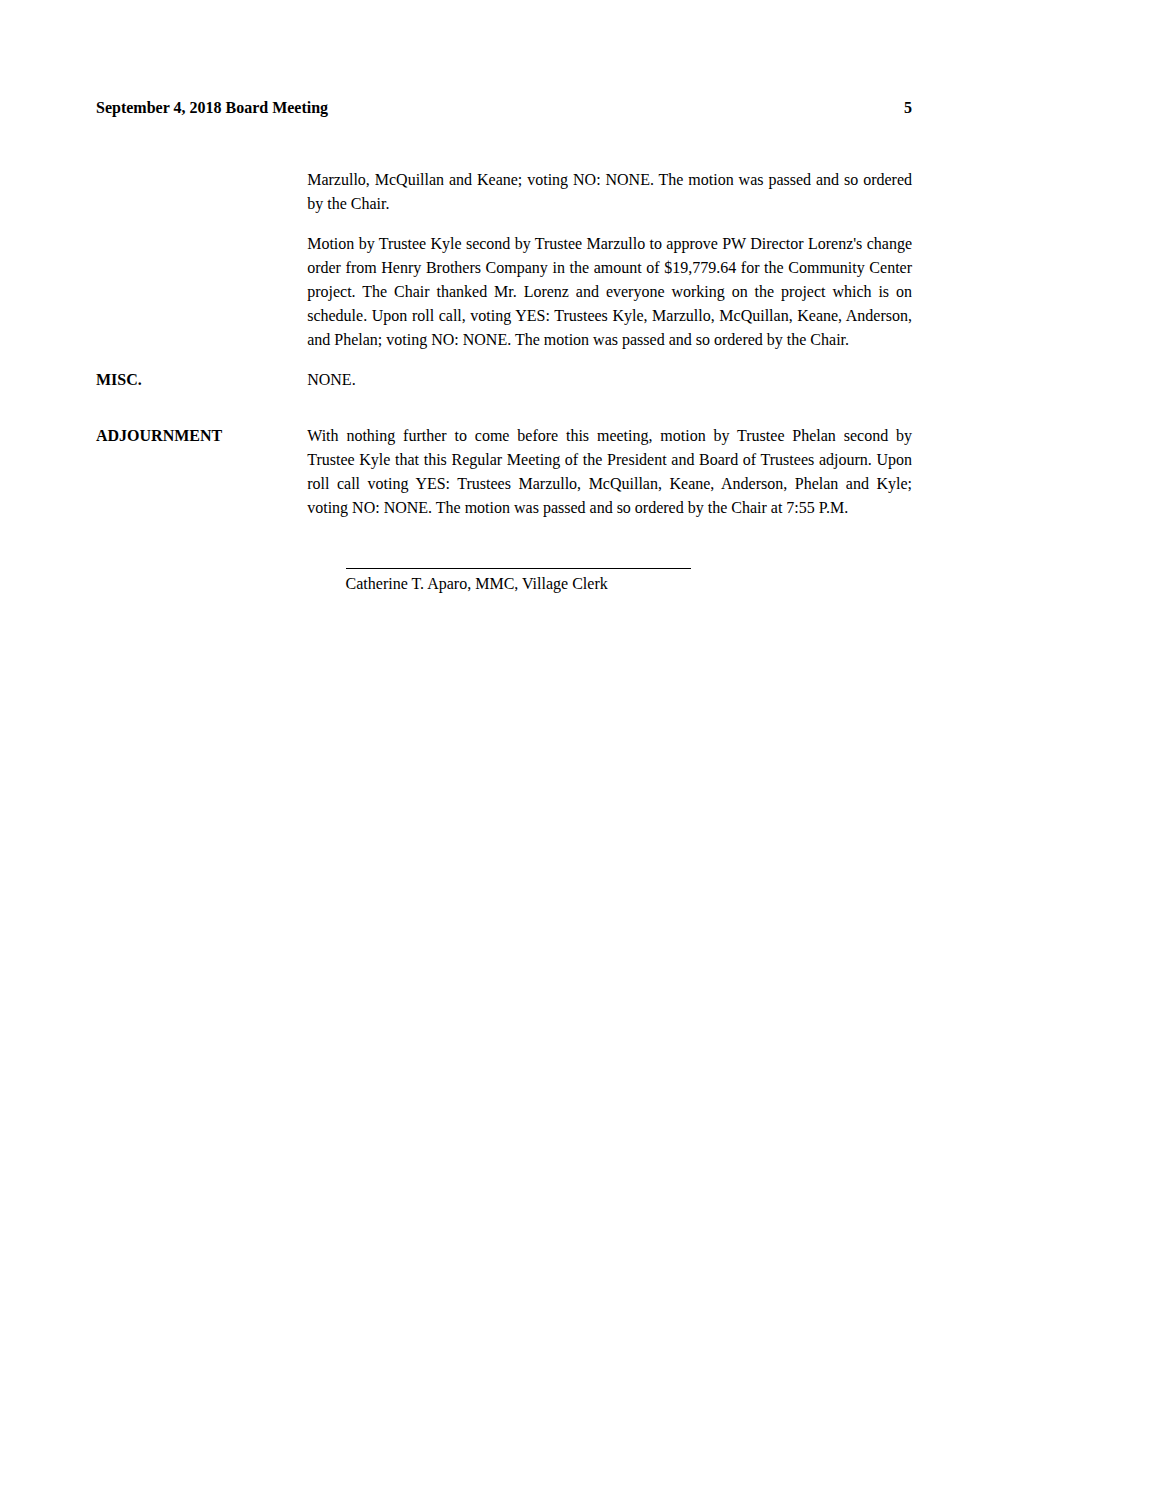September 4, 2018 Board Meeting 5
Marzullo, McQuillan and Keane; voting NO: NONE. The motion was passed and so ordered by the Chair.
Motion by Trustee Kyle second by Trustee Marzullo to approve PW Director Lorenz's change order from Henry Brothers Company in the amount of $19,779.64 for the Community Center project. The Chair thanked Mr. Lorenz and everyone working on the project which is on schedule. Upon roll call, voting YES: Trustees Kyle, Marzullo, McQuillan, Keane, Anderson, and Phelan; voting NO: NONE. The motion was passed and so ordered by the Chair.
MISC.
NONE.
ADJOURNMENT
With nothing further to come before this meeting, motion by Trustee Phelan second by Trustee Kyle that this Regular Meeting of the President and Board of Trustees adjourn. Upon roll call voting YES: Trustees Marzullo, McQuillan, Keane, Anderson, Phelan and Kyle; voting NO: NONE. The motion was passed and so ordered by the Chair at 7:55 P.M.
Catherine T. Aparo, MMC, Village Clerk